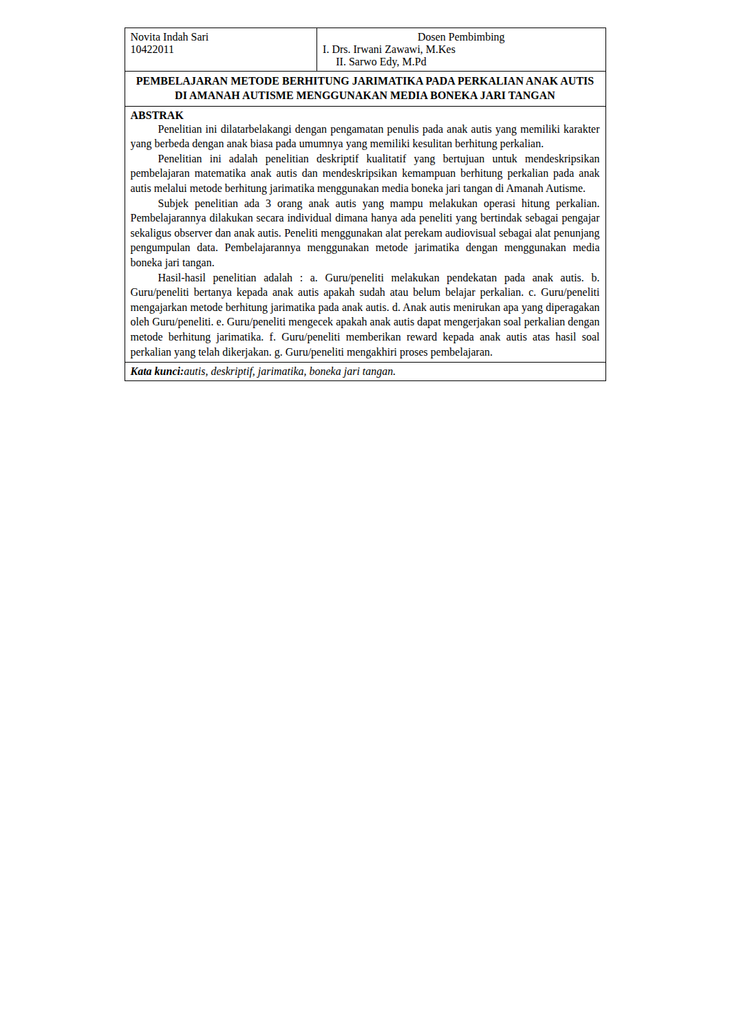| Novita Indah Sari 10422011 | Dosen Pembimbing I. Drs. Irwani Zawawi, M.Kes II. Sarwo Edy, M.Pd |
| PEMBELAJARAN METODE BERHITUNG JARIMATIKA PADA PERKALIAN ANAK AUTIS DI AMANAH AUTISME MENGGUNAKAN MEDIA BONEKA JARI TANGAN |
| ABSTRAK Penelitian ini dilatarbelakangi dengan pengamatan penulis pada anak autis yang memiliki karakter yang berbeda dengan anak biasa pada umumnya yang memiliki kesulitan berhitung perkalian. Penelitian ini adalah penelitian deskriptif kualitatif yang bertujuan untuk mendeskripsikan pembelajaran matematika anak autis dan mendeskripsikan kemampuan berhitung perkalian pada anak autis melalui metode berhitung jarimatika menggunakan media boneka jari tangan di Amanah Autisme. Subjek penelitian ada 3 orang anak autis yang mampu melakukan operasi hitung perkalian. Pembelajarannya dilakukan secara individual dimana hanya ada peneliti yang bertindak sebagai pengajar sekaligus observer dan anak autis. Peneliti menggunakan alat perekam audiovisual sebagai alat penunjang pengumpulan data. Pembelajarannya menggunakan metode jarimatika dengan menggunakan media boneka jari tangan. Hasil-hasil penelitian adalah : a. Guru/peneliti melakukan pendekatan pada anak autis. b. Guru/peneliti bertanya kepada anak autis apakah sudah atau belum belajar perkalian. c. Guru/peneliti mengajarkan metode berhitung jarimatika pada anak autis. d. Anak autis menirukan apa yang diperagakan oleh Guru/peneliti. e. Guru/peneliti mengecek apakah anak autis dapat mengerjakan soal perkalian dengan metode berhitung jarimatika. f. Guru/peneliti memberikan reward kepada anak autis atas hasil soal perkalian yang telah dikerjakan. g. Guru/peneliti mengakhiri proses pembelajaran. |
| Kata kunci: autis, deskriptif, jarimatika, boneka jari tangan. |